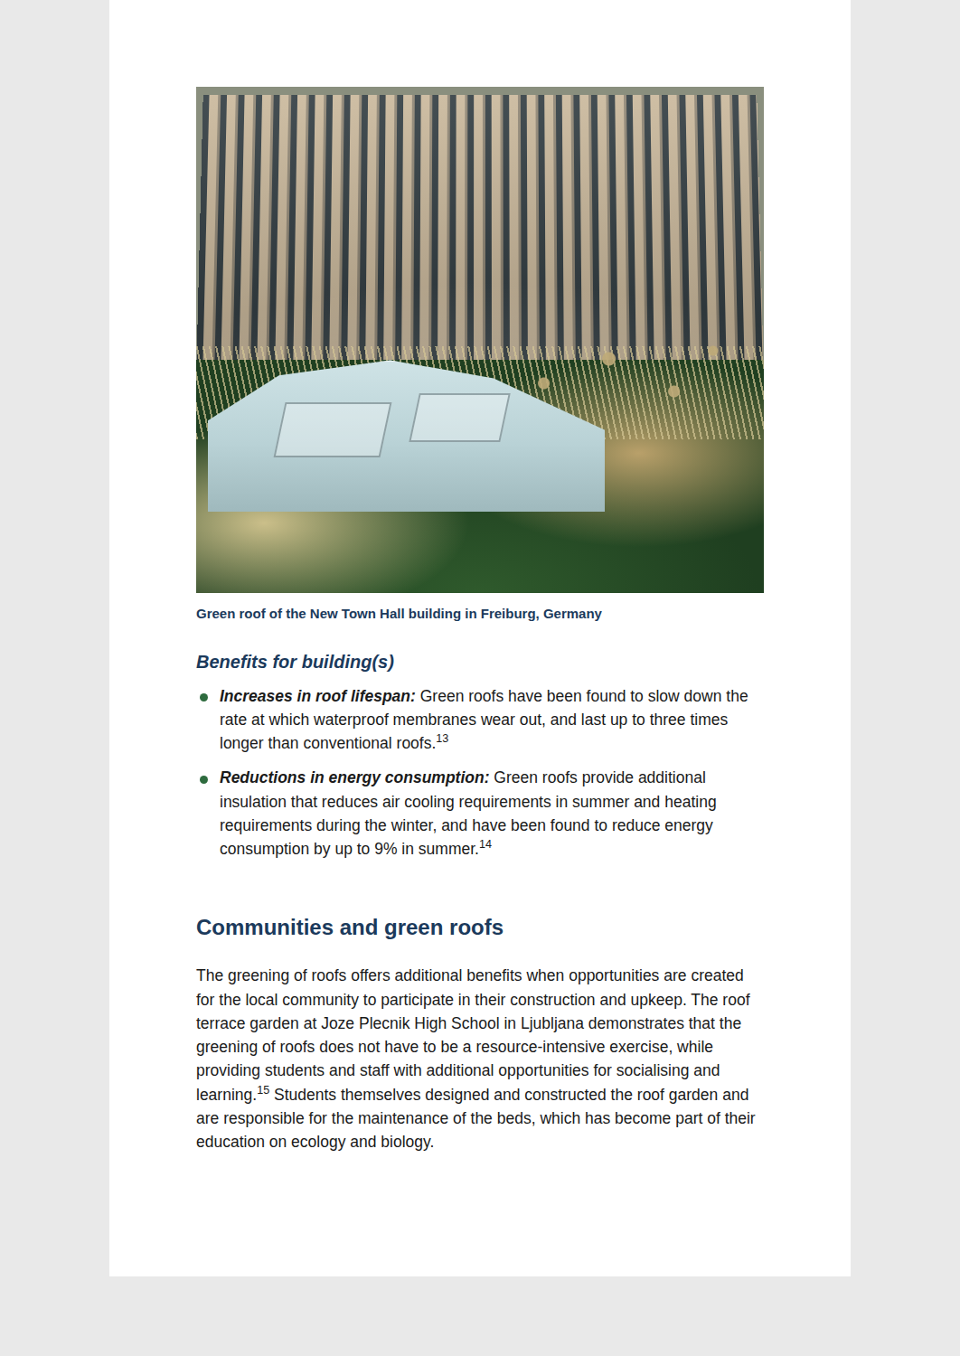Green roof of the New Town Hall building in Freiburg, Germany
Benefits for building(s)
Increases in roof lifespan: Green roofs have been found to slow down the rate at which waterproof membranes wear out, and last up to three times longer than conventional roofs.13
Reductions in energy consumption: Green roofs provide additional insulation that reduces air cooling requirements in summer and heating requirements during the winter, and have been found to reduce energy consumption by up to 9% in summer.14
Communities and green roofs
The greening of roofs offers additional benefits when opportunities are created for the local community to participate in their construction and upkeep. The roof terrace garden at Joze Plecnik High School in Ljubljana demonstrates that the greening of roofs does not have to be a resource-intensive exercise, while providing students and staff with additional opportunities for socialising and learning.15 Students themselves designed and constructed the roof garden and are responsible for the maintenance of the beds, which has become part of their education on ecology and biology.